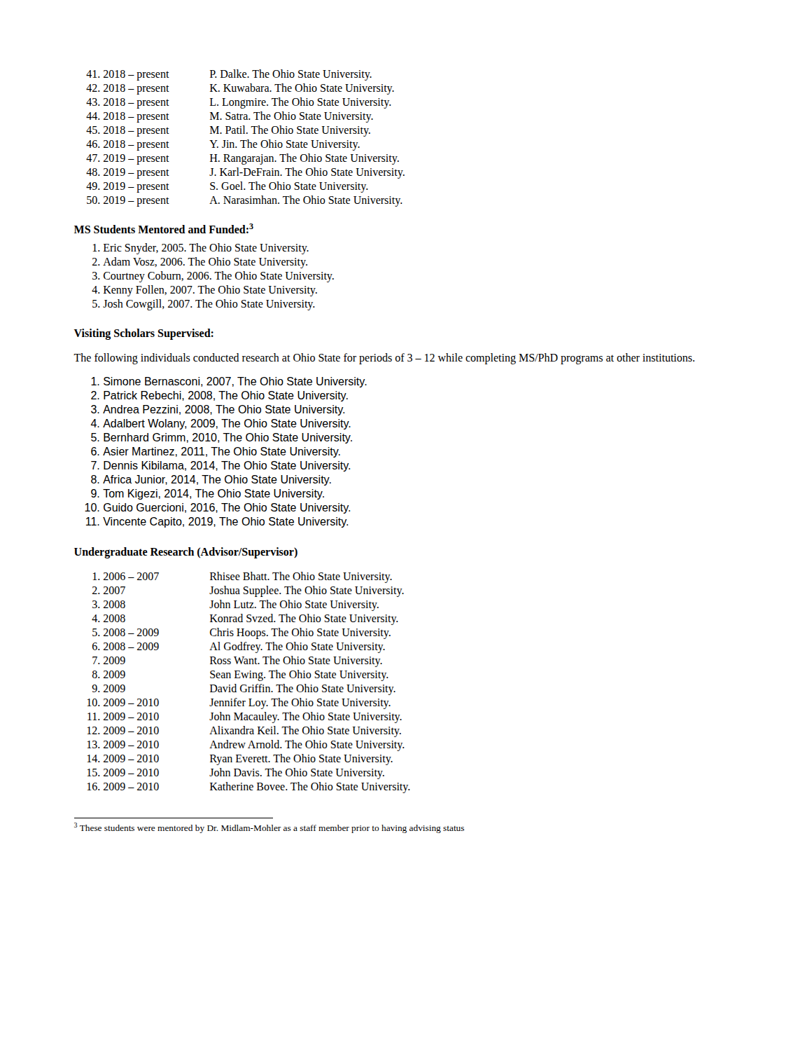2018 – present P. Dalke. The Ohio State University.
2018 – present K. Kuwabara. The Ohio State University.
2018 – present L. Longmire. The Ohio State University.
2018 – present M. Satra. The Ohio State University.
2018 – present M. Patil. The Ohio State University.
2018 – present Y. Jin. The Ohio State University.
2019 – present H. Rangarajan. The Ohio State University.
2019 – present J. Karl-DeFrain. The Ohio State University.
2019 – present S. Goel. The Ohio State University.
2019 – present A. Narasimhan. The Ohio State University.
MS Students Mentored and Funded:3
Eric Snyder, 2005. The Ohio State University.
Adam Vosz, 2006. The Ohio State University.
Courtney Coburn, 2006. The Ohio State University.
Kenny Follen, 2007. The Ohio State University.
Josh Cowgill, 2007. The Ohio State University.
Visiting Scholars Supervised:
The following individuals conducted research at Ohio State for periods of 3 – 12 while completing MS/PhD programs at other institutions.
Simone Bernasconi, 2007, The Ohio State University.
Patrick Rebechi, 2008, The Ohio State University.
Andrea Pezzini, 2008, The Ohio State University.
Adalbert Wolany, 2009, The Ohio State University.
Bernhard Grimm, 2010, The Ohio State University.
Asier Martinez, 2011, The Ohio State University.
Dennis Kibilama, 2014, The Ohio State University.
Africa Junior, 2014, The Ohio State University.
Tom Kigezi, 2014, The Ohio State University.
Guido Guercioni, 2016, The Ohio State University.
Vincente Capito, 2019, The Ohio State University.
Undergraduate Research (Advisor/Supervisor)
2006 – 2007 Rhisee Bhatt. The Ohio State University.
2007 Joshua Supplee. The Ohio State University.
2008 John Lutz. The Ohio State University.
2008 Konrad Svzed. The Ohio State University.
2008 – 2009 Chris Hoops. The Ohio State University.
2008 – 2009 Al Godfrey. The Ohio State University.
2009 Ross Want. The Ohio State University.
2009 Sean Ewing. The Ohio State University.
2009 David Griffin. The Ohio State University.
2009 – 2010 Jennifer Loy. The Ohio State University.
2009 – 2010 John Macauley. The Ohio State University.
2009 – 2010 Alixandra Keil. The Ohio State University.
2009 – 2010 Andrew Arnold. The Ohio State University.
2009 – 2010 Ryan Everett. The Ohio State University.
2009 – 2010 John Davis. The Ohio State University.
2009 – 2010 Katherine Bovee. The Ohio State University.
3 These students were mentored by Dr. Midlam-Mohler as a staff member prior to having advising status